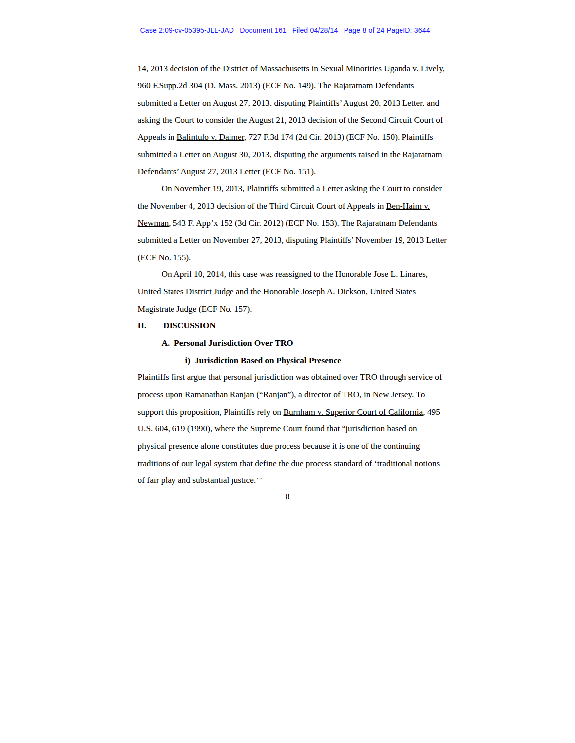Case 2:09-cv-05395-JLL-JAD Document 161 Filed 04/28/14 Page 8 of 24 PageID: 3644
14, 2013 decision of the District of Massachusetts in Sexual Minorities Uganda v. Lively, 960 F.Supp.2d 304 (D. Mass. 2013) (ECF No. 149). The Rajaratnam Defendants submitted a Letter on August 27, 2013, disputing Plaintiffs’ August 20, 2013 Letter, and asking the Court to consider the August 21, 2013 decision of the Second Circuit Court of Appeals in Balintulo v. Daimer, 727 F.3d 174 (2d Cir. 2013) (ECF No. 150). Plaintiffs submitted a Letter on August 30, 2013, disputing the arguments raised in the Rajaratnam Defendants’ August 27, 2013 Letter (ECF No. 151).
On November 19, 2013, Plaintiffs submitted a Letter asking the Court to consider the November 4, 2013 decision of the Third Circuit Court of Appeals in Ben-Haim v. Newman, 543 F. App’x 152 (3d Cir. 2012) (ECF No. 153). The Rajaratnam Defendants submitted a Letter on November 27, 2013, disputing Plaintiffs’ November 19, 2013 Letter (ECF No. 155).
On April 10, 2014, this case was reassigned to the Honorable Jose L. Linares, United States District Judge and the Honorable Joseph A. Dickson, United States Magistrate Judge (ECF No. 157).
II. DISCUSSION
A. Personal Jurisdiction Over TRO
i) Jurisdiction Based on Physical Presence
Plaintiffs first argue that personal jurisdiction was obtained over TRO through service of process upon Ramanathan Ranjan (“Ranjan”), a director of TRO, in New Jersey. To support this proposition, Plaintiffs rely on Burnham v. Superior Court of California, 495 U.S. 604, 619 (1990), where the Supreme Court found that “jurisdiction based on physical presence alone constitutes due process because it is one of the continuing traditions of our legal system that define the due process standard of ‘traditional notions of fair play and substantial justice.’”
8